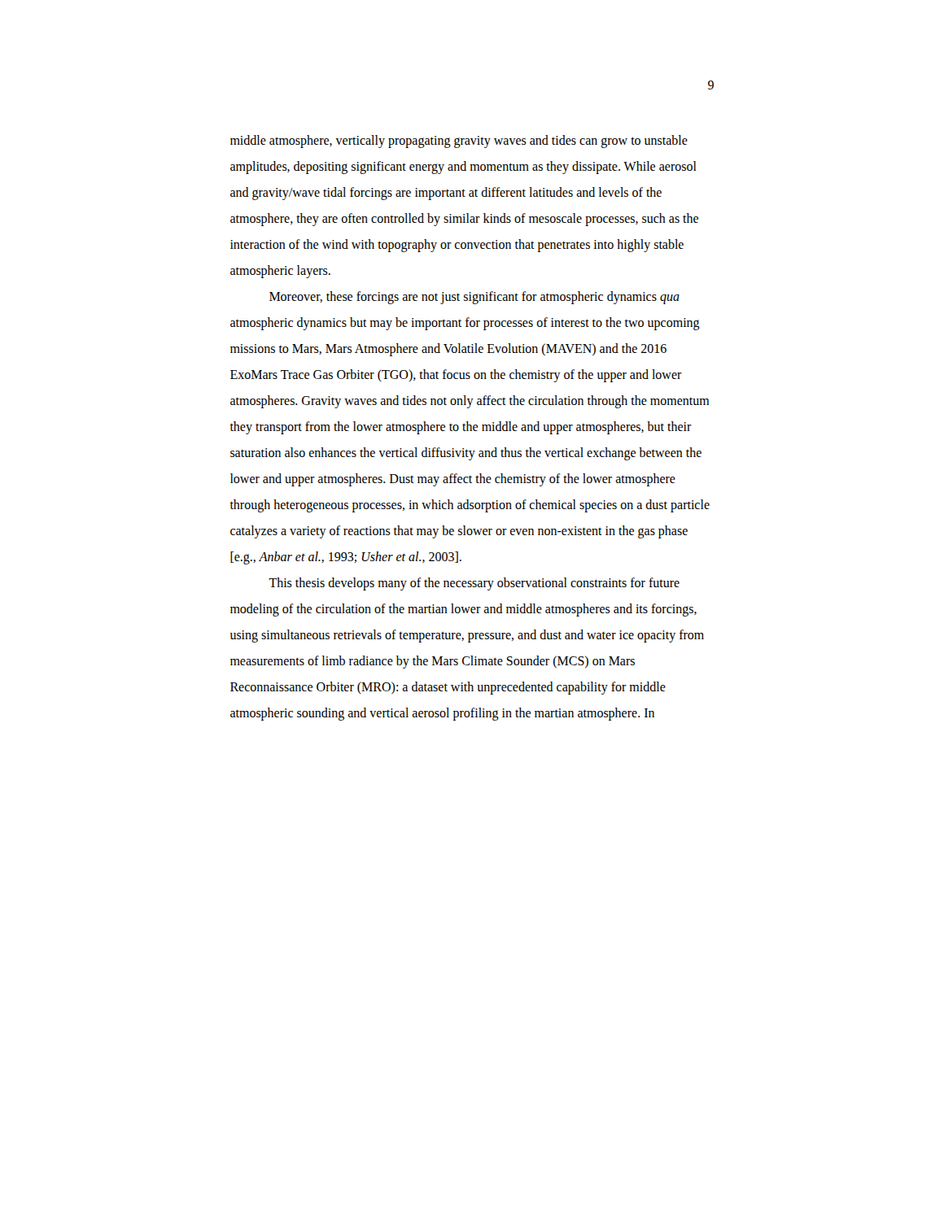9
middle atmosphere, vertically propagating gravity waves and tides can grow to unstable amplitudes, depositing significant energy and momentum as they dissipate. While aerosol and gravity/wave tidal forcings are important at different latitudes and levels of the atmosphere, they are often controlled by similar kinds of mesoscale processes, such as the interaction of the wind with topography or convection that penetrates into highly stable atmospheric layers.
Moreover, these forcings are not just significant for atmospheric dynamics qua atmospheric dynamics but may be important for processes of interest to the two upcoming missions to Mars, Mars Atmosphere and Volatile Evolution (MAVEN) and the 2016 ExoMars Trace Gas Orbiter (TGO), that focus on the chemistry of the upper and lower atmospheres. Gravity waves and tides not only affect the circulation through the momentum they transport from the lower atmosphere to the middle and upper atmospheres, but their saturation also enhances the vertical diffusivity and thus the vertical exchange between the lower and upper atmospheres. Dust may affect the chemistry of the lower atmosphere through heterogeneous processes, in which adsorption of chemical species on a dust particle catalyzes a variety of reactions that may be slower or even non-existent in the gas phase [e.g., Anbar et al., 1993; Usher et al., 2003].
This thesis develops many of the necessary observational constraints for future modeling of the circulation of the martian lower and middle atmospheres and its forcings, using simultaneous retrievals of temperature, pressure, and dust and water ice opacity from measurements of limb radiance by the Mars Climate Sounder (MCS) on Mars Reconnaissance Orbiter (MRO): a dataset with unprecedented capability for middle atmospheric sounding and vertical aerosol profiling in the martian atmosphere. In